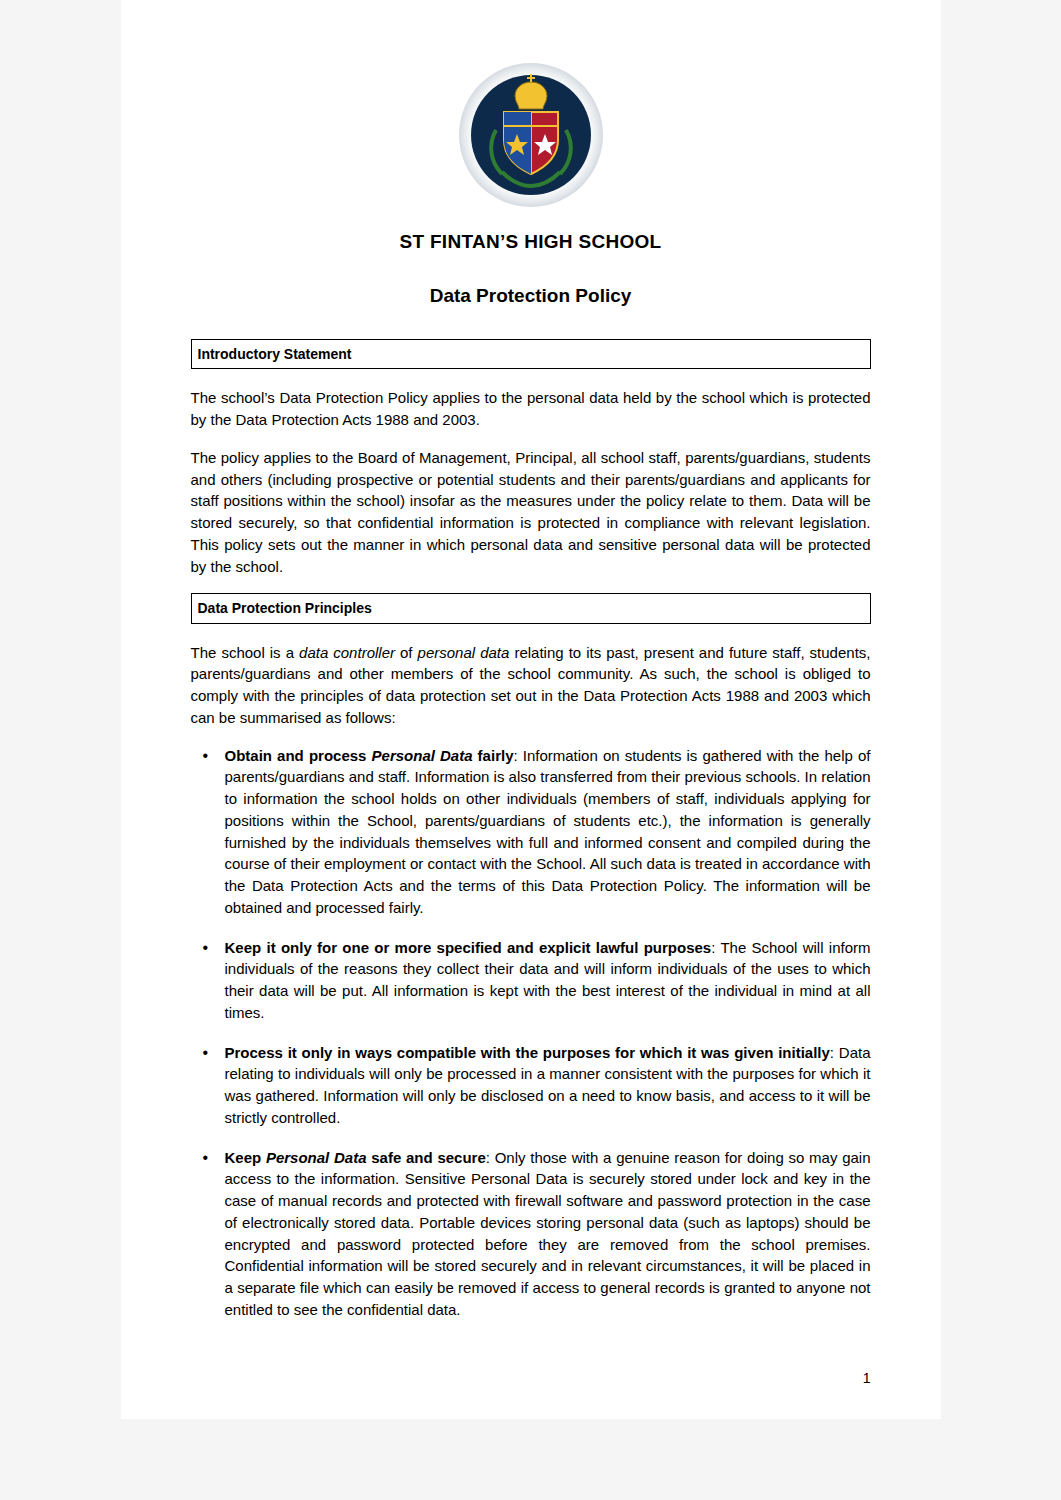ST FINTAN’S HIGH SCHOOL
Data Protection Policy
Introductory Statement
The school’s Data Protection Policy applies to the personal data held by the school which is protected by the Data Protection Acts 1988 and 2003.
The policy applies to the Board of Management, Principal, all school staff, parents/guardians, students and others (including prospective or potential students and their parents/guardians and applicants for staff positions within the school) insofar as the measures under the policy relate to them. Data will be stored securely, so that confidential information is protected in compliance with relevant legislation. This policy sets out the manner in which personal data and sensitive personal data will be protected by the school.
Data Protection Principles
The school is a data controller of personal data relating to its past, present and future staff, students, parents/guardians and other members of the school community. As such, the school is obliged to comply with the principles of data protection set out in the Data Protection Acts 1988 and 2003 which can be summarised as follows:
Obtain and process Personal Data fairly: Information on students is gathered with the help of parents/guardians and staff. Information is also transferred from their previous schools. In relation to information the school holds on other individuals (members of staff, individuals applying for positions within the School, parents/guardians of students etc.), the information is generally furnished by the individuals themselves with full and informed consent and compiled during the course of their employment or contact with the School. All such data is treated in accordance with the Data Protection Acts and the terms of this Data Protection Policy. The information will be obtained and processed fairly.
Keep it only for one or more specified and explicit lawful purposes: The School will inform individuals of the reasons they collect their data and will inform individuals of the uses to which their data will be put. All information is kept with the best interest of the individual in mind at all times.
Process it only in ways compatible with the purposes for which it was given initially: Data relating to individuals will only be processed in a manner consistent with the purposes for which it was gathered. Information will only be disclosed on a need to know basis, and access to it will be strictly controlled.
Keep Personal Data safe and secure: Only those with a genuine reason for doing so may gain access to the information. Sensitive Personal Data is securely stored under lock and key in the case of manual records and protected with firewall software and password protection in the case of electronically stored data. Portable devices storing personal data (such as laptops) should be encrypted and password protected before they are removed from the school premises. Confidential information will be stored securely and in relevant circumstances, it will be placed in a separate file which can easily be removed if access to general records is granted to anyone not entitled to see the confidential data.
1